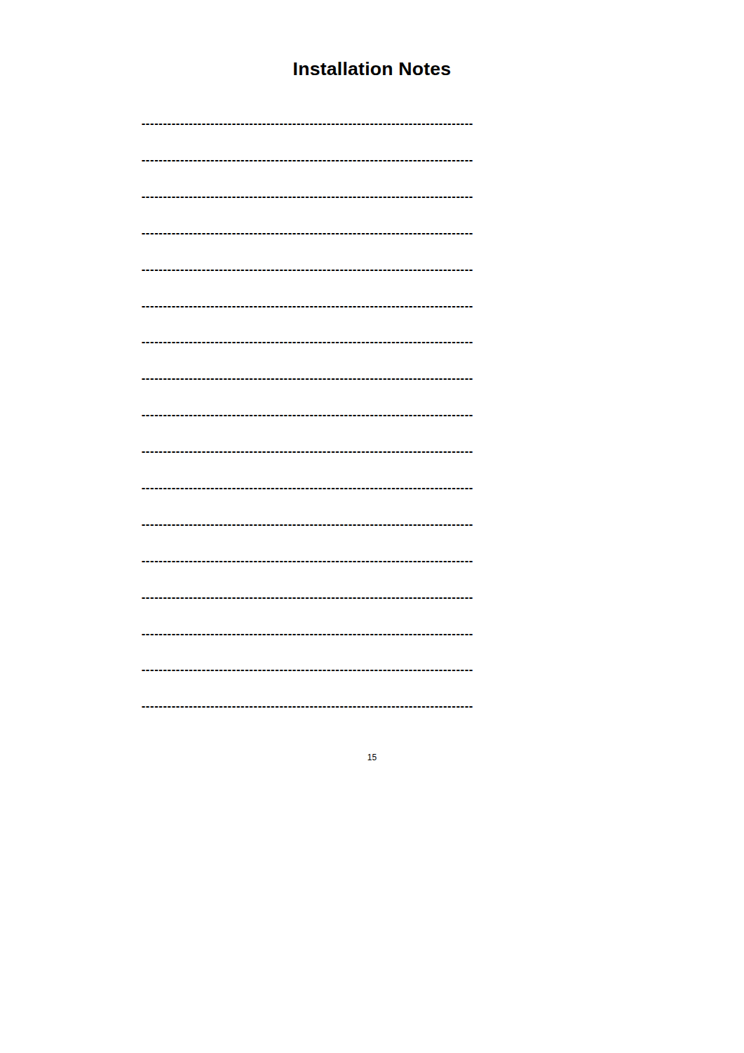Installation Notes
-----------------------------------------------------------------------------
-----------------------------------------------------------------------------
-----------------------------------------------------------------------------
-----------------------------------------------------------------------------
-----------------------------------------------------------------------------
-----------------------------------------------------------------------------
-----------------------------------------------------------------------------
-----------------------------------------------------------------------------
-----------------------------------------------------------------------------
-----------------------------------------------------------------------------
-----------------------------------------------------------------------------
-----------------------------------------------------------------------------
-----------------------------------------------------------------------------
-----------------------------------------------------------------------------
-----------------------------------------------------------------------------
-----------------------------------------------------------------------------
-----------------------------------------------------------------------------
15